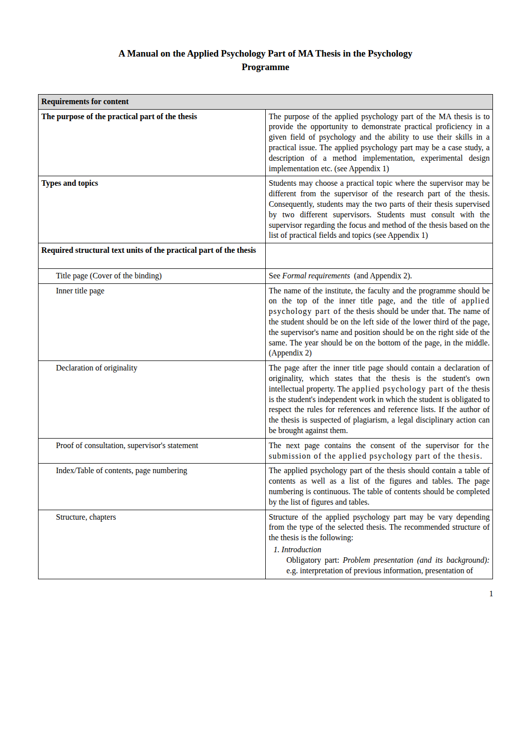A Manual on the Applied Psychology Part of MA Thesis in the Psychology
Programme
| Requirements for content |
| --- |
| The purpose of the practical part of the thesis | The purpose of the applied psychology part of the MA thesis is to provide the opportunity to demonstrate practical proficiency in a given field of psychology and the ability to use their skills in a practical issue. The applied psychology part may be a case study, a description of a method implementation, experimental design implementation etc. (see Appendix 1) |
| Types and topics | Students may choose a practical topic where the supervisor may be different from the supervisor of the research part of the thesis. Consequently, students may the two parts of their thesis supervised by two different supervisors. Students must consult with the supervisor regarding the focus and method of the thesis based on the list of practical fields and topics (see Appendix 1) |
| Required structural text units of the practical part of the thesis | |
| Title page (Cover of the binding) | See Formal requirements (and Appendix 2). |
| Inner title page | The name of the institute, the faculty and the programme should be on the top of the inner title page, and the title of applied psychology part of the thesis should be under that. The name of the student should be on the left side of the lower third of the page, the supervisor's name and position should be on the right side of the same. The year should be on the bottom of the page, in the middle. (Appendix 2) |
| Declaration of originality | The page after the inner title page should contain a declaration of originality, which states that the thesis is the student's own intellectual property. The applied psychology part of the thesis is the student's independent work in which the student is obligated to respect the rules for references and reference lists. If the author of the thesis is suspected of plagiarism, a legal disciplinary action can be brought against them. |
| Proof of consultation, supervisor's statement | The next page contains the consent of the supervisor for the submission of the applied psychology part of the thesis. |
| Index/Table of contents, page numbering | The applied psychology part of the thesis should contain a table of contents as well as a list of the figures and tables. The page numbering is continuous. The table of contents should be completed by the list of figures and tables. |
| Structure, chapters | Structure of the applied psychology part may be vary depending from the type of the selected thesis. The recommended structure of the thesis is the following: Introduction Obligatory part: Problem presentation (and its background): e.g. interpretation of previous information, presentation of |
1